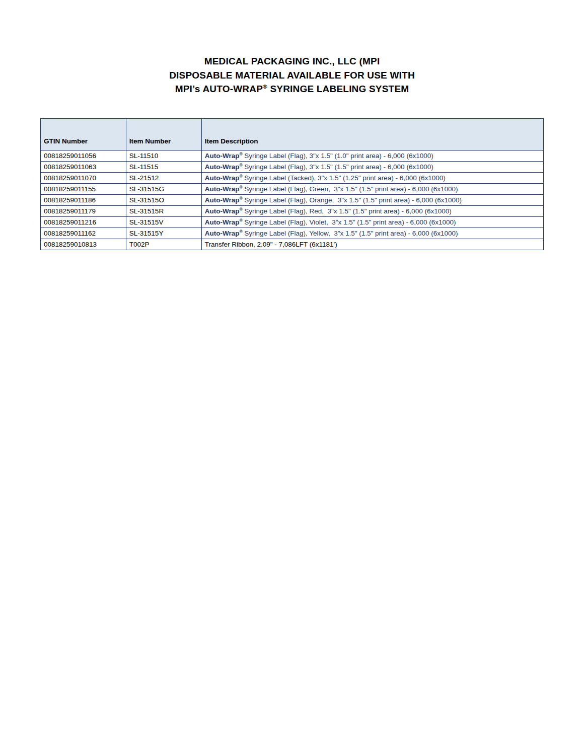MEDICAL PACKAGING INC., LLC (MPI
DISPOSABLE MATERIAL AVAILABLE FOR USE WITH
MPI’s AUTO-WRAP® SYRINGE LABELING SYSTEM
Disposable material available for use with MPI's Auto-Wrap Syringe Labeling System
| GTIN Number | Item Number | Item Description |
| --- | --- | --- |
| 00818259011056 | SL-11510 | Auto-Wrap ® Syringe Label (Flag), 3"x 1.5" (1.0" print area) - 6,000 (6x1000) |
| 00818259011063 | SL-11515 | Auto-Wrap ® Syringe Label (Flag), 3"x 1.5" (1.5" print area) - 6,000 (6x1000) |
| 00818259011070 | SL-21512 | Auto-Wrap ® Syringe Label (Tacked), 3"x 1.5" (1.25" print area) - 6,000 (6x1000) |
| 00818259011155 | SL-31515G | Auto-Wrap ® Syringe Label (Flag), Green, 3"x 1.5" (1.5" print area) - 6,000 (6x1000) |
| 00818259011186 | SL-31515O | Auto-Wrap ® Syringe Label (Flag), Orange, 3"x 1.5" (1.5" print area) - 6,000 (6x1000) |
| 00818259011179 | SL-31515R | Auto-Wrap ® Syringe Label (Flag), Red, 3"x 1.5" (1.5" print area) - 6,000 (6x1000) |
| 00818259011216 | SL-31515V | Auto-Wrap ® Syringe Label (Flag), Violet, 3"x 1.5" (1.5" print area) - 6,000 (6x1000) |
| 00818259011162 | SL-31515Y | Auto-Wrap ® Syringe Label (Flag), Yellow, 3"x 1.5" (1.5" print area) - 6,000 (6x1000) |
| 00818259010813 | T002P | Transfer Ribbon, 2.09" - 7,086LFT (6x1181') |